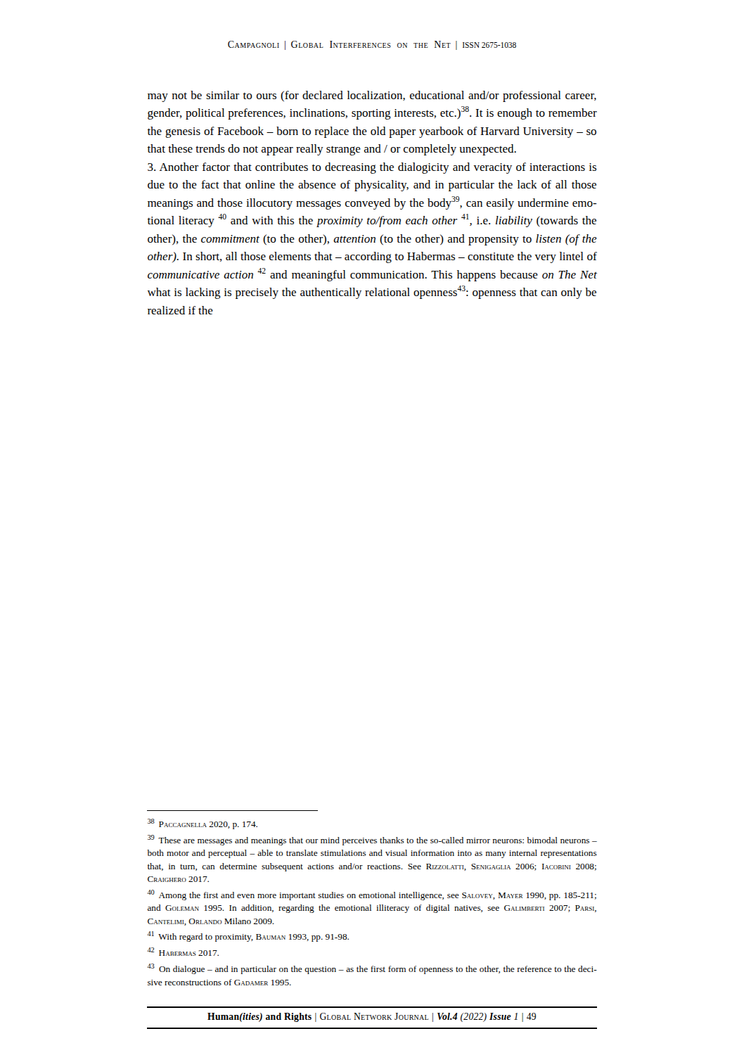Campagnoli|Global Interferences on the Net|ISSN 2675-1038
may not be similar to ours (for declared localization, educational and/or professional career, gender, political preferences, inclinations, sporting interests, etc.)38. It is enough to remember the genesis of Facebook – born to replace the old paper yearbook of Harvard University – so that these trends do not appear really strange and / or completely unexpected.
3. Another factor that contributes to decreasing the dialogicity and veracity of interactions is due to the fact that online the absence of physicality, and in particular the lack of all those meanings and those illocutory messages conveyed by the body39, can easily undermine emotional literacy 40 and with this the proximity to/from each other 41, i.e. liability (towards the other), the commitment (to the other), attention (to the other) and propensity to listen (of the other). In short, all those elements that – according to Habermas – constitute the very lintel of communicative action 42 and meaningful communication. This happens because on The Net what is lacking is precisely the authentically relational openness43: openness that can only be realized if the
38 Paccagnella 2020, p. 174.
39 These are messages and meanings that our mind perceives thanks to the so-called mirror neurons: bimodal neurons – both motor and perceptual – able to translate stimulations and visual information into as many internal representations that, in turn, can determine subsequent actions and/or reactions. See Rizzolatti, Senigaglia 2006; Iacobini 2008; Craighero 2017.
40 Among the first and even more important studies on emotional intelligence, see Salovey, Mayer 1990, pp. 185-211; and Goleman 1995. In addition, regarding the emotional illiteracy of digital natives, see Galimberti 2007; Parsi, Cantelimi, Orlando Milano 2009.
41 With regard to proximity, Bauman 1993, pp. 91-98.
42 Habermas 2017.
43 On dialogue – and in particular on the question – as the first form of openness to the other, the reference to the decisive reconstructions of Gadamer 1995.
Human(ities) and Rights|Global Network Journal|Vol.4 (2022) Issue 1|49